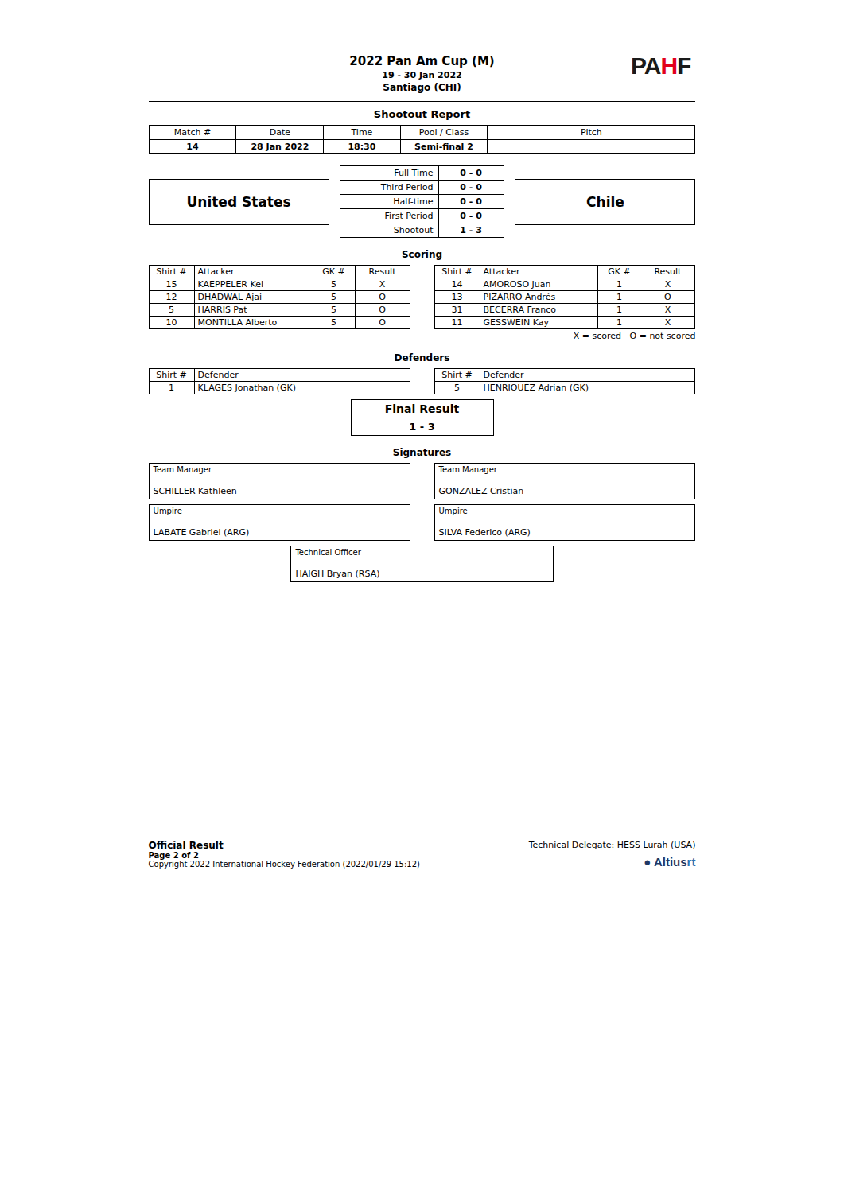PAHF
2022 Pan Am Cup (M)
19 - 30 Jan 2022
Santiago (CHI)
Shootout Report
| Match # | Date | Time | Pool / Class | Pitch |
| --- | --- | --- | --- | --- |
| 14 | 28 Jan 2022 | 18:30 | Semi-final 2 | |
United States
| Full Time | 0 - 0 |
| Third Period | 0 - 0 |
| Half-time | 0 - 0 |
| First Period | 0 - 0 |
| Shootout | 1 - 3 |
Chile
Scoring
| Shirt # | Attacker | GK # | Result |
| --- | --- | --- | --- |
| 15 | KAEPPELER Kei | 5 | X |
| 12 | DHADWAL Ajai | 5 | O |
| 5 | HARRIS Pat | 5 | O |
| 10 | MONTILLA Alberto | 5 | O |
| Shirt # | Attacker | GK # | Result |
| --- | --- | --- | --- |
| 14 | AMOROSO Juan | 1 | X |
| 13 | PIZARRO Andrés | 1 | O |
| 31 | BECERRA Franco | 1 | X |
| 11 | GESSWEIN Kay | 1 | X |
X = scored O = not scored
Defenders
| Shirt # | Defender |
| --- | --- |
| 1 | KLAGES Jonathan (GK) |
| Shirt # | Defender |
| --- | --- |
| 5 | HENRIQUEZ Adrian (GK) |
Final Result
1 - 3
Signatures
Team Manager
SCHILLER Kathleen
Umpire
LABATE Gabriel (ARG)
Team Manager
GONZALEZ Cristian
Umpire
SILVA Federico (ARG)
Technical Officer
HAIGH Bryan (RSA)
Official Result
Page 2 of 2
Copyright 2022 International Hockey Federation (2022/01/29 15:12)
Technical Delegate: HESS Lurah (USA)
● Altiusrt